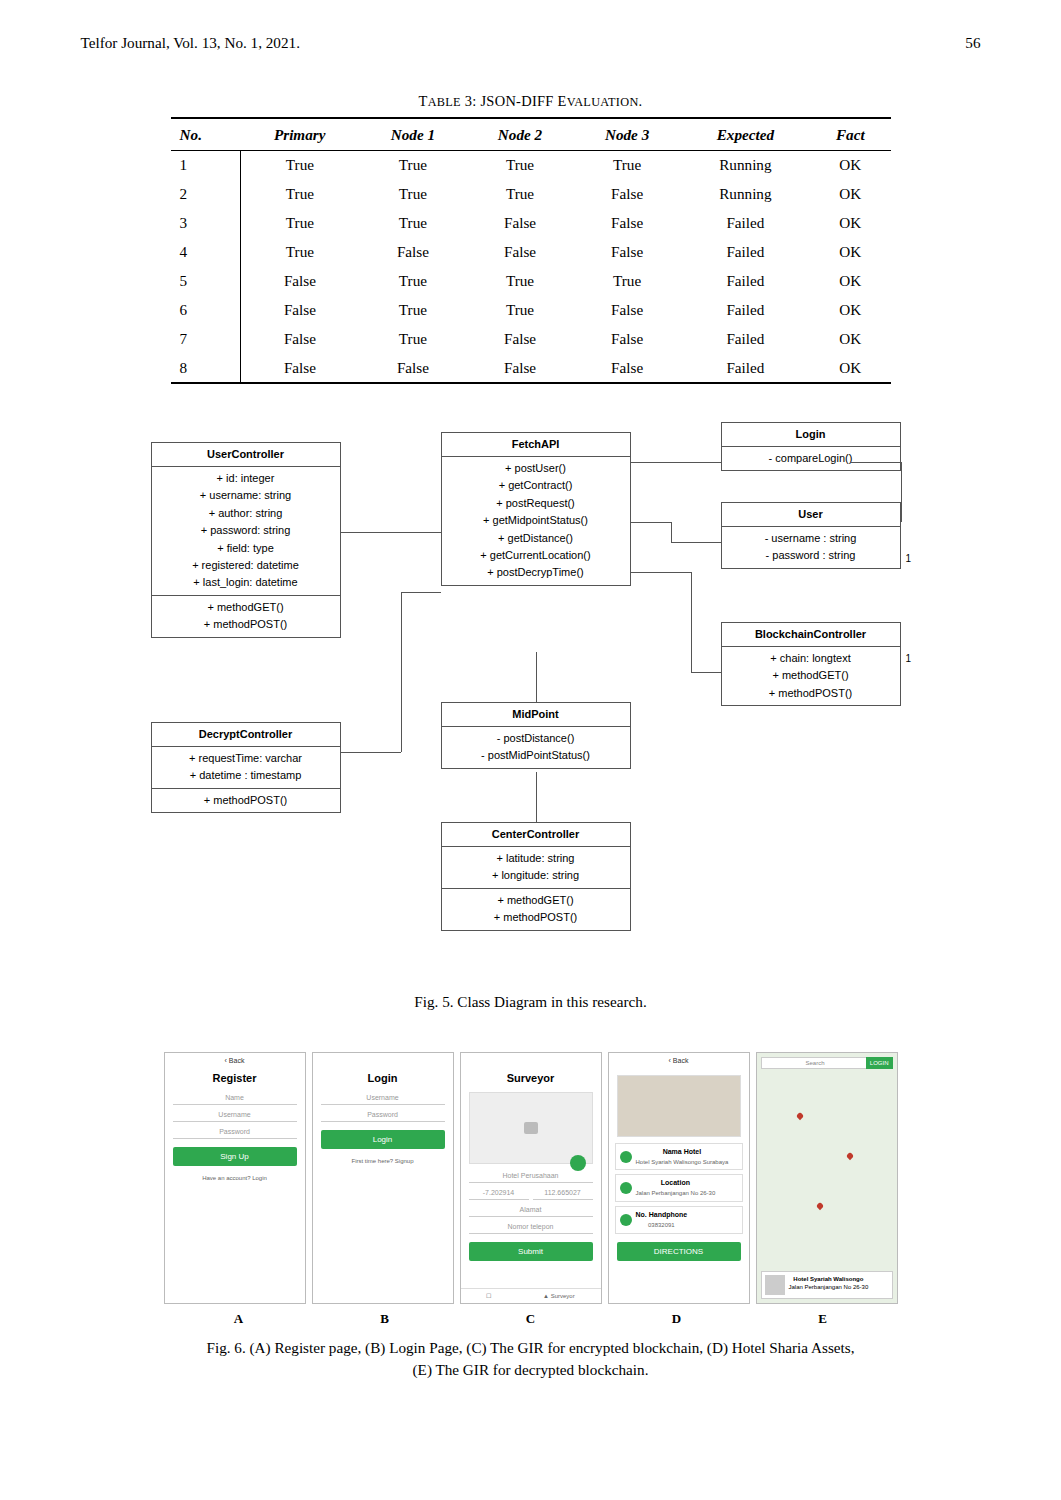Telfor Journal, Vol. 13, No. 1, 2021.
56
T ABLE 3: JSON-DIFF E VALUATION .
| No. | Primary | Node 1 | Node 2 | Node 3 | Expected | Fact |
| --- | --- | --- | --- | --- | --- | --- |
| 1 | True | True | True | True | Running | OK |
| 2 | True | True | True | False | Running | OK |
| 3 | True | True | False | False | Failed | OK |
| 4 | True | False | False | False | Failed | OK |
| 5 | False | True | True | True | Failed | OK |
| 6 | False | True | True | False | Failed | OK |
| 7 | False | True | False | False | Failed | OK |
| 8 | False | False | False | False | Failed | OK |
UserController
+ id: integer
+ username: string
+ author: string
+ password: string
+ field: type
+ registered: datetime
+ last_login: datetime
+ methodGET()
+ methodPOST()
FetchAPI
+ postUser()
+ getContract()
+ postRequest()
+ getMidpointStatus()
+ getDistance()
+ getCurrentLocation()
+ postDecrypTime()
Login
- compareLogin()
User
- username : string
- password : string
1
BlockchainController
+ chain: longtext
+ methodGET()
+ methodPOST()
1
DecryptController
+ requestTime: varchar
+ datetime : timestamp
+ methodPOST()
MidPoint
- postDistance()
- postMidPointStatus()
CenterController
+ latitude: string
+ longitude: string
+ methodGET()
+ methodPOST()
Fig. 5. Class Diagram in this research.
‹ Back
Register
Name
Username
Password
Sign Up
Have an account? Login
Login
Username
Password
Login
First time here? Signup
Surveyor
Hotel Perusahaan
-7.202914
112.665027
Alamat
Nomor telepon
Submit
☐▲ Surveyor
‹ Back
Nama Hotel Hotel Syariah Walisongo Surabaya
Location Jalan Perbanjangan No 26-30
No. Handphone 03832091
DIRECTIONS
Search
LOGIN
Hotel Syariah Walisongo
Jalan Perbanjangan No 26-30
A
B
C
D
E
Fig. 6. (A) Register page, (B) Login Page, (C) The GIR for encrypted blockchain, (D) Hotel Sharia Assets,
(E) The GIR for decrypted blockchain.